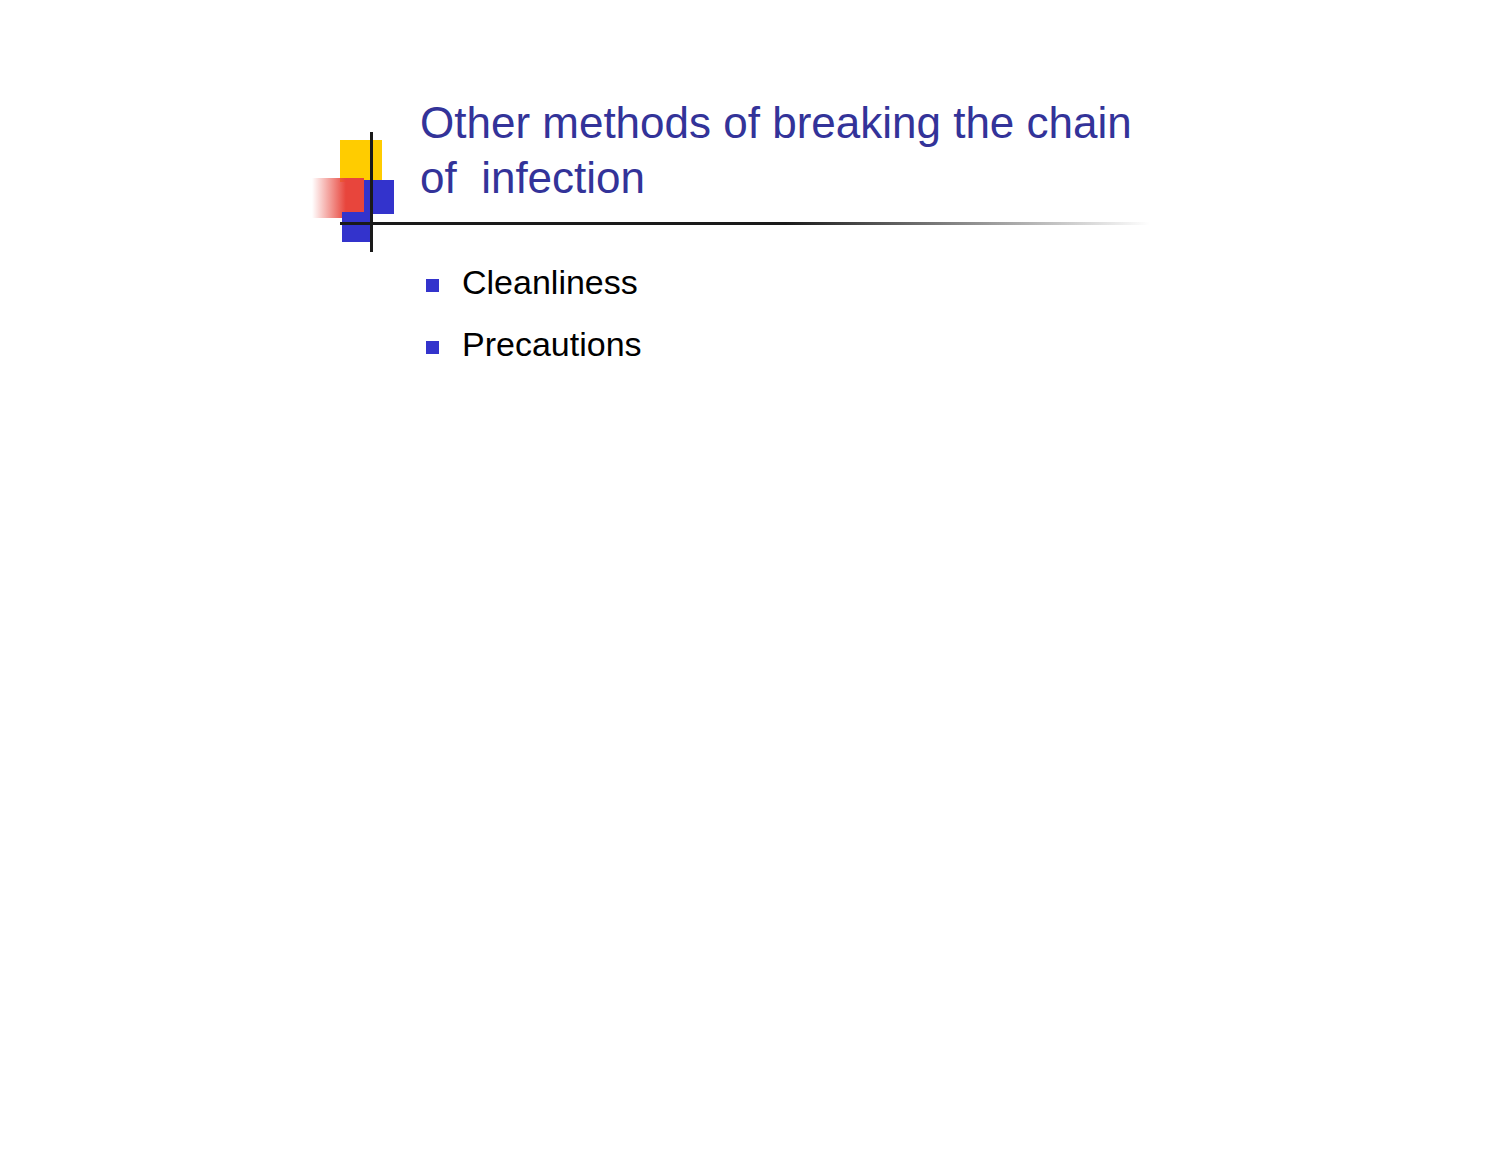Other methods of breaking the chain of infection
Cleanliness
Precautions